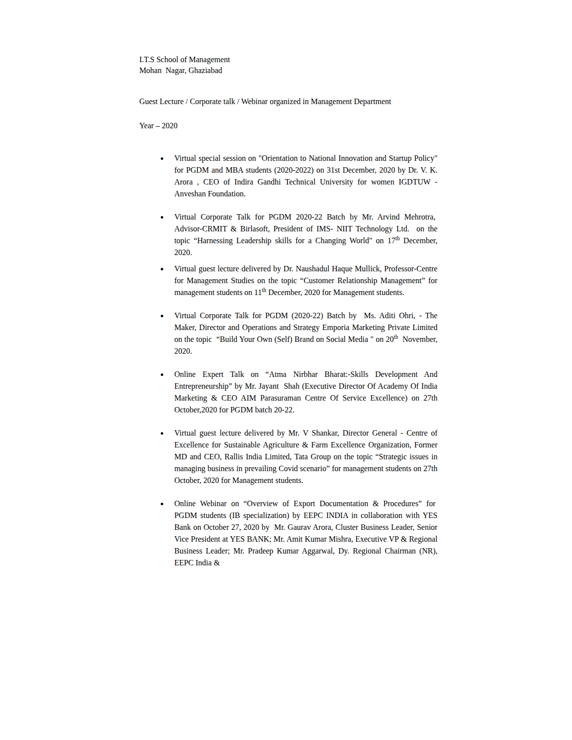I.T.S School of Management Mohan Nagar, Ghaziabad
Guest Lecture / Corporate talk / Webinar organized in Management Department
Year – 2020
Virtual special session on "Orientation to National Innovation and Startup Policy" for PGDM and MBA students (2020-2022) on 31st December, 2020 by Dr. V. K. Arora , CEO of Indira Gandhi Technical University for women IGDTUW - Anveshan Foundation.
Virtual Corporate Talk for PGDM 2020-22 Batch by Mr. Arvind Mehrotra, Advisor-CRMIT & Birlasoft, President of IMS- NIIT Technology Ltd. on the topic “Harnessing Leadership skills for a Changing World" on 17th December, 2020.
Virtual guest lecture delivered by Dr. Naushadul Haque Mullick, Professor-Centre for Management Studies on the topic “Customer Relationship Management” for management students on 11th December, 2020 for Management students.
Virtual Corporate Talk for PGDM (2020-22) Batch by Ms. Aditi Ohri, - The Maker, Director and Operations and Strategy Emporia Marketing Private Limited on the topic “Build Your Own (Self) Brand on Social Media " on 20th November, 2020.
Online Expert Talk on “Atma Nirbhar Bharat:-Skills Development And Entrepreneurship” by Mr. Jayant Shah (Executive Director Of Academy Of India Marketing & CEO AIM Parasuraman Centre Of Service Excellence) on 27th October,2020 for PGDM batch 20-22.
Virtual guest lecture delivered by Mr. V Shankar, Director General - Centre of Excellence for Sustainable Agriculture & Farm Excellence Organization, Former MD and CEO, Rallis India Limited, Tata Group on the topic “Strategic issues in managing business in prevailing Covid scenario” for management students on 27th October, 2020 for Management students.
Online Webinar on “Overview of Export Documentation & Procedures” for PGDM students (IB specialization) by EEPC INDIA in collaboration with YES Bank on October 27, 2020 by Mr. Gaurav Arora, Cluster Business Leader, Senior Vice President at YES BANK; Mr. Amit Kumar Mishra, Executive VP & Regional Business Leader; Mr. Pradeep Kumar Aggarwal, Dy. Regional Chairman (NR), EEPC India &